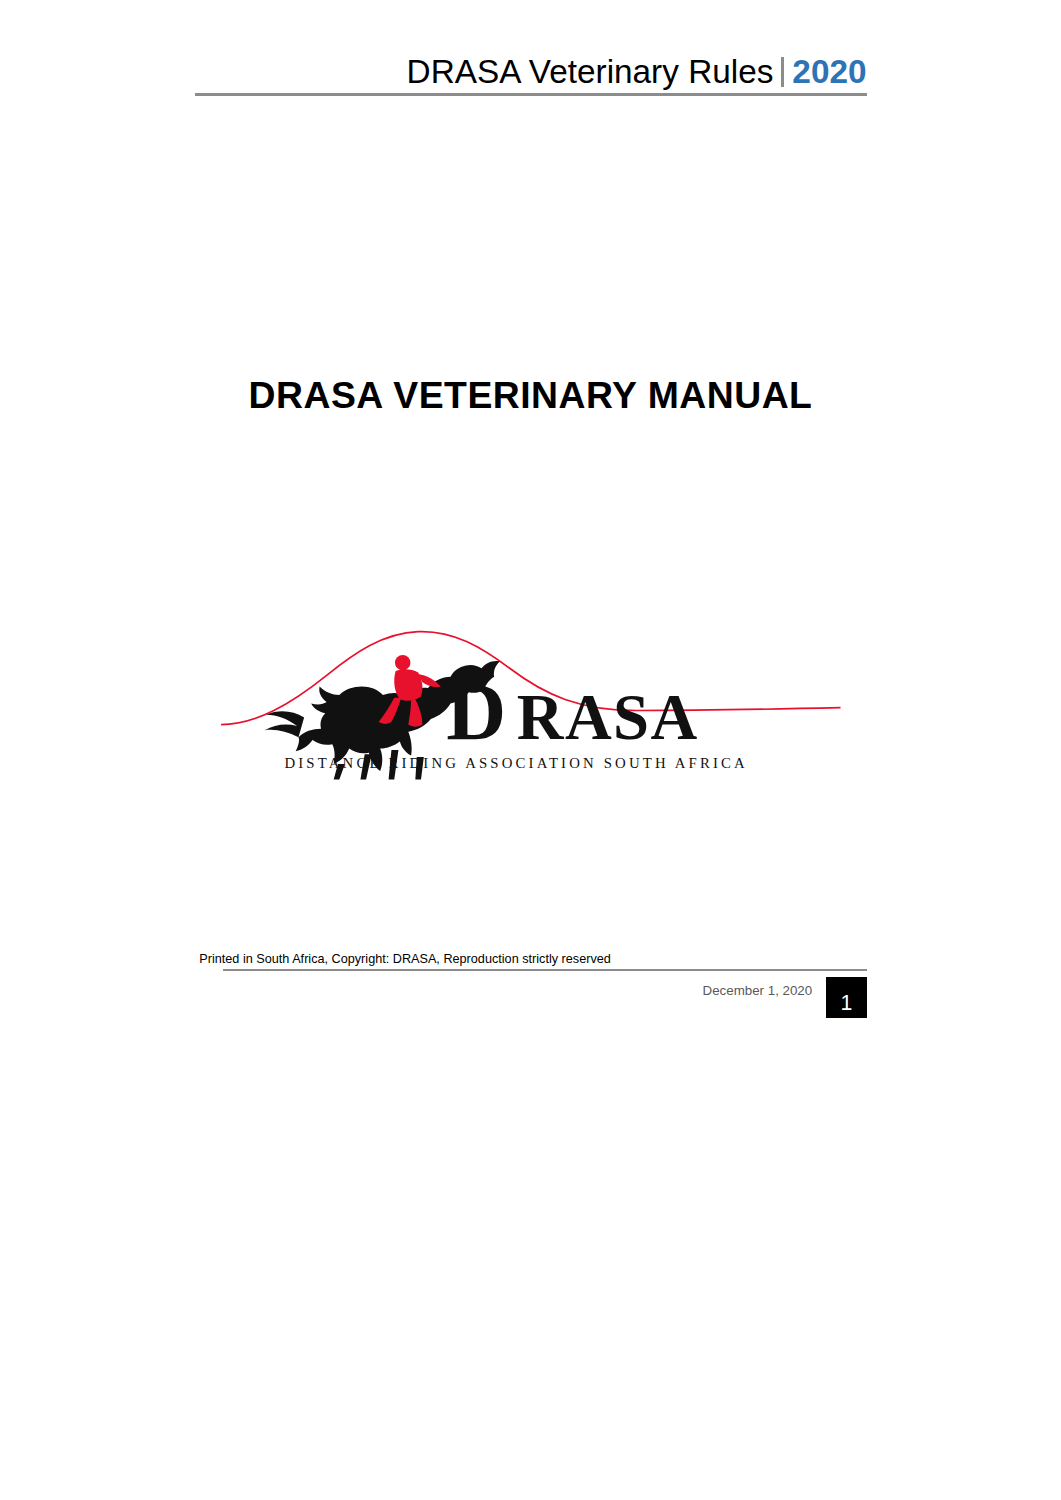DRASA Veterinary Rules 2020
DRASA VETERINARY MANUAL
D RASA DISTANCE RIDING ASSOCIATION SOUTH AFRICA
Printed in South Africa, Copyright: DRASA, Reproduction strictly reserved
December 1, 2020
1